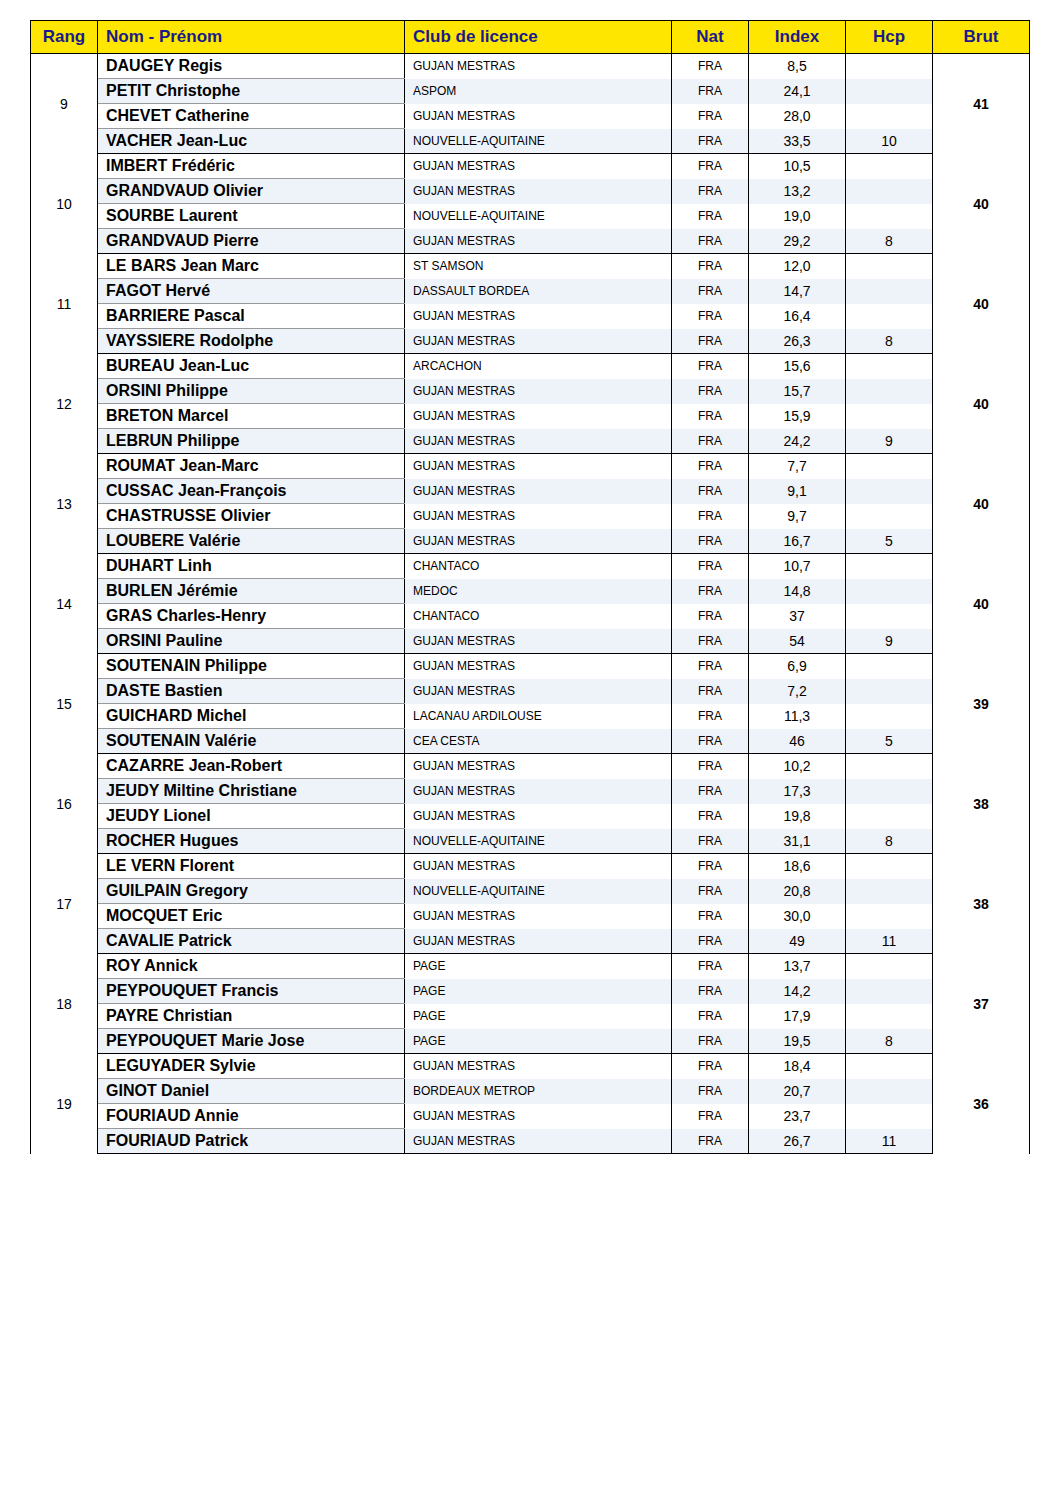| Rang | Nom - Prénom | Club de licence | Nat | Index | Hcp | Brut |
| --- | --- | --- | --- | --- | --- | --- |
| 9 | DAUGEY Regis | GUJAN MESTRAS | FRA | 8,5 | | 41 |
| PETIT Christophe | ASPOM | FRA | 24,1 | |
| CHEVET Catherine | GUJAN MESTRAS | FRA | 28,0 | |
| VACHER Jean-Luc | NOUVELLE-AQUITAINE | FRA | 33,5 | 10 |
| 10 | IMBERT Frédéric | GUJAN MESTRAS | FRA | 10,5 | | 40 |
| GRANDVAUD Olivier | GUJAN MESTRAS | FRA | 13,2 | |
| SOURBE Laurent | NOUVELLE-AQUITAINE | FRA | 19,0 | |
| GRANDVAUD Pierre | GUJAN MESTRAS | FRA | 29,2 | 8 |
| 11 | LE BARS Jean Marc | ST SAMSON | FRA | 12,0 | | 40 |
| FAGOT Hervé | DASSAULT BORDEA | FRA | 14,7 | |
| BARRIERE Pascal | GUJAN MESTRAS | FRA | 16,4 | |
| VAYSSIERE Rodolphe | GUJAN MESTRAS | FRA | 26,3 | 8 |
| 12 | BUREAU Jean-Luc | ARCACHON | FRA | 15,6 | | 40 |
| ORSINI Philippe | GUJAN MESTRAS | FRA | 15,7 | |
| BRETON Marcel | GUJAN MESTRAS | FRA | 15,9 | |
| LEBRUN Philippe | GUJAN MESTRAS | FRA | 24,2 | 9 |
| 13 | ROUMAT Jean-Marc | GUJAN MESTRAS | FRA | 7,7 | | 40 |
| CUSSAC Jean-François | GUJAN MESTRAS | FRA | 9,1 | |
| CHASTRUSSE Olivier | GUJAN MESTRAS | FRA | 9,7 | |
| LOUBERE Valérie | GUJAN MESTRAS | FRA | 16,7 | 5 |
| 14 | DUHART Linh | CHANTACO | FRA | 10,7 | | 40 |
| BURLEN Jérémie | MEDOC | FRA | 14,8 | |
| GRAS Charles-Henry | CHANTACO | FRA | 37 | |
| ORSINI Pauline | GUJAN MESTRAS | FRA | 54 | 9 |
| 15 | SOUTENAIN Philippe | GUJAN MESTRAS | FRA | 6,9 | | 39 |
| DASTE Bastien | GUJAN MESTRAS | FRA | 7,2 | |
| GUICHARD Michel | LACANAU ARDILOUSE | FRA | 11,3 | |
| SOUTENAIN Valérie | CEA CESTA | FRA | 46 | 5 |
| 16 | CAZARRE Jean-Robert | GUJAN MESTRAS | FRA | 10,2 | | 38 |
| JEUDY Miltine Christiane | GUJAN MESTRAS | FRA | 17,3 | |
| JEUDY Lionel | GUJAN MESTRAS | FRA | 19,8 | |
| ROCHER Hugues | NOUVELLE-AQUITAINE | FRA | 31,1 | 8 |
| 17 | LE VERN Florent | GUJAN MESTRAS | FRA | 18,6 | | 38 |
| GUILPAIN Gregory | NOUVELLE-AQUITAINE | FRA | 20,8 | |
| MOCQUET Eric | GUJAN MESTRAS | FRA | 30,0 | |
| CAVALIE Patrick | GUJAN MESTRAS | FRA | 49 | 11 |
| 18 | ROY Annick | PAGE | FRA | 13,7 | | 37 |
| PEYPOUQUET Francis | PAGE | FRA | 14,2 | |
| PAYRE Christian | PAGE | FRA | 17,9 | |
| PEYPOUQUET Marie Jose | PAGE | FRA | 19,5 | 8 |
| 19 | LEGUYADER Sylvie | GUJAN MESTRAS | FRA | 18,4 | | 36 |
| GINOT Daniel | BORDEAUX METROP | FRA | 20,7 | |
| FOURIAUD Annie | GUJAN MESTRAS | FRA | 23,7 | |
| FOURIAUD Patrick | GUJAN MESTRAS | FRA | 26,7 | 11 |